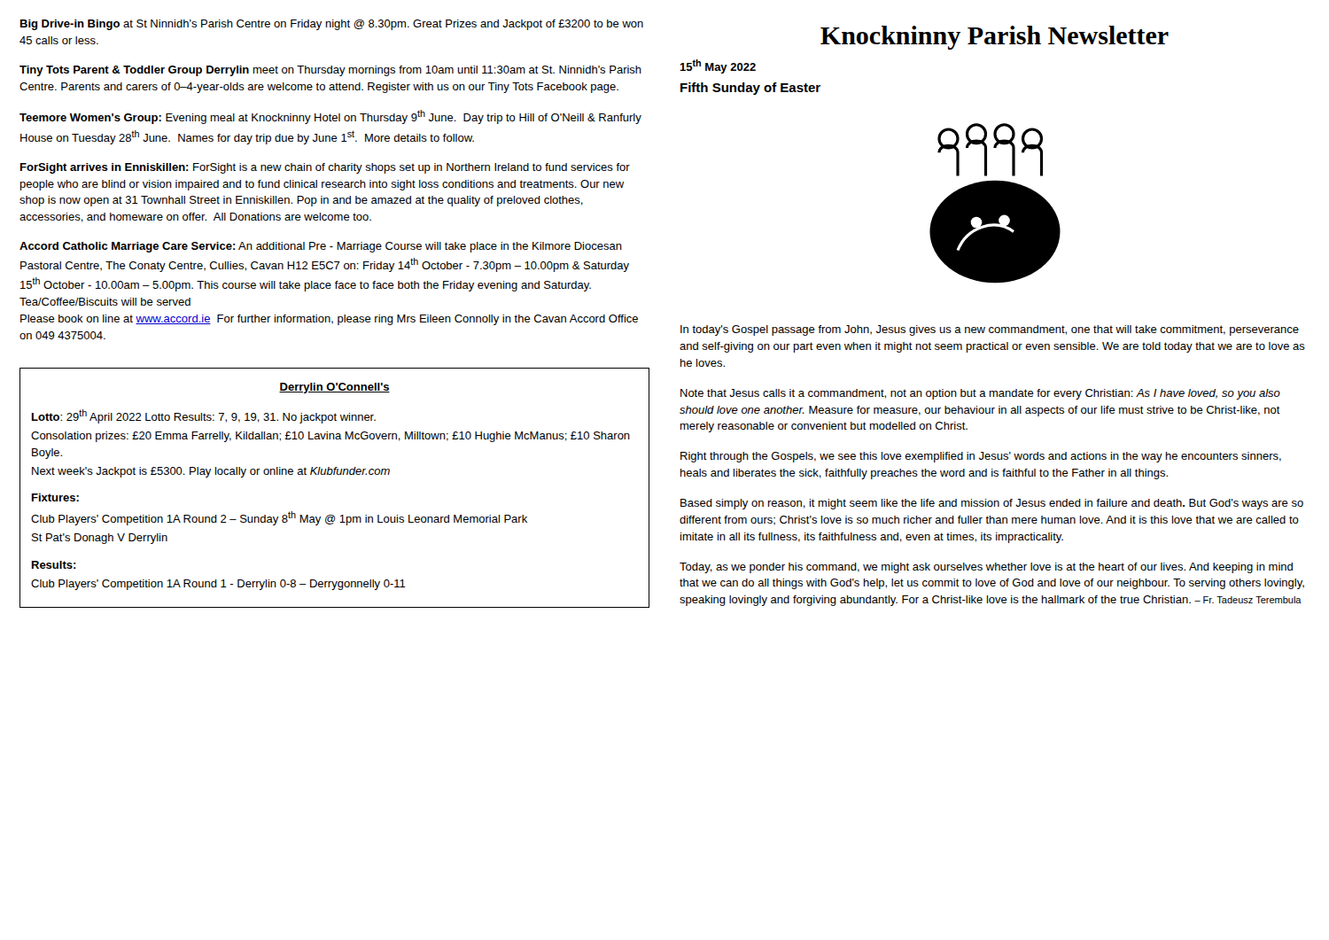Big Drive-in Bingo at St Ninnidh's Parish Centre on Friday night @ 8.30pm. Great Prizes and Jackpot of £3200 to be won 45 calls or less.
Tiny Tots Parent & Toddler Group Derrylin meet on Thursday mornings from 10am until 11:30am at St. Ninnidh's Parish Centre. Parents and carers of 0–4-year-olds are welcome to attend. Register with us on our Tiny Tots Facebook page.
Teemore Women's Group: Evening meal at Knockninny Hotel on Thursday 9th June. Day trip to Hill of O'Neill & Ranfurly House on Tuesday 28th June. Names for day trip due by June 1st. More details to follow.
ForSight arrives in Enniskillen: ForSight is a new chain of charity shops set up in Northern Ireland to fund services for people who are blind or vision impaired and to fund clinical research into sight loss conditions and treatments. Our new shop is now open at 31 Townhall Street in Enniskillen. Pop in and be amazed at the quality of preloved clothes, accessories, and homeware on offer. All Donations are welcome too.
Accord Catholic Marriage Care Service: An additional Pre - Marriage Course will take place in the Kilmore Diocesan Pastoral Centre, The Conaty Centre, Cullies, Cavan H12 E5C7 on: Friday 14th October - 7.30pm – 10.00pm & Saturday 15th October - 10.00am – 5.00pm. This course will take place face to face both the Friday evening and Saturday. Tea/Coffee/Biscuits will be served
Please book on line at www.accord.ie For further information, please ring Mrs Eileen Connolly in the Cavan Accord Office on 049 4375004.
Derrylin O'Connell's
Lotto: 29th April 2022 Lotto Results: 7, 9, 19, 31. No jackpot winner.
Consolation prizes: £20 Emma Farrelly, Kildallan; £10 Lavina McGovern, Milltown; £10 Hughie McManus; £10 Sharon Boyle.
Next week's Jackpot is £5300. Play locally or online at Klubfunder.com
Fixtures:
Club Players' Competition 1A Round 2 – Sunday 8th May @ 1pm in Louis Leonard Memorial Park
St Pat's Donagh V Derrylin
Results:
Club Players' Competition 1A Round 1 - Derrylin 0-8 – Derrygonnelly 0-11
Knockninny Parish Newsletter
15th May 2022 Fifth Sunday of Easter
In today's Gospel passage from John, Jesus gives us a new commandment, one that will take commitment, perseverance and self-giving on our part even when it might not seem practical or even sensible. We are told today that we are to love as he loves.
Note that Jesus calls it a commandment, not an option but a mandate for every Christian: As I have loved, so you also should love one another. Measure for measure, our behaviour in all aspects of our life must strive to be Christ-like, not merely reasonable or convenient but modelled on Christ.
Right through the Gospels, we see this love exemplified in Jesus' words and actions in the way he encounters sinners, heals and liberates the sick, faithfully preaches the word and is faithful to the Father in all things.
Based simply on reason, it might seem like the life and mission of Jesus ended in failure and death. But God's ways are so different from ours; Christ's love is so much richer and fuller than mere human love. And it is this love that we are called to imitate in all its fullness, its faithfulness and, even at times, its impracticality.
Today, as we ponder his command, we might ask ourselves whether love is at the heart of our lives. And keeping in mind that we can do all things with God's help, let us commit to love of God and love of our neighbour. To serving others lovingly, speaking lovingly and forgiving abundantly. For a Christ-like love is the hallmark of the true Christian. – Fr. Tadeusz Terembula